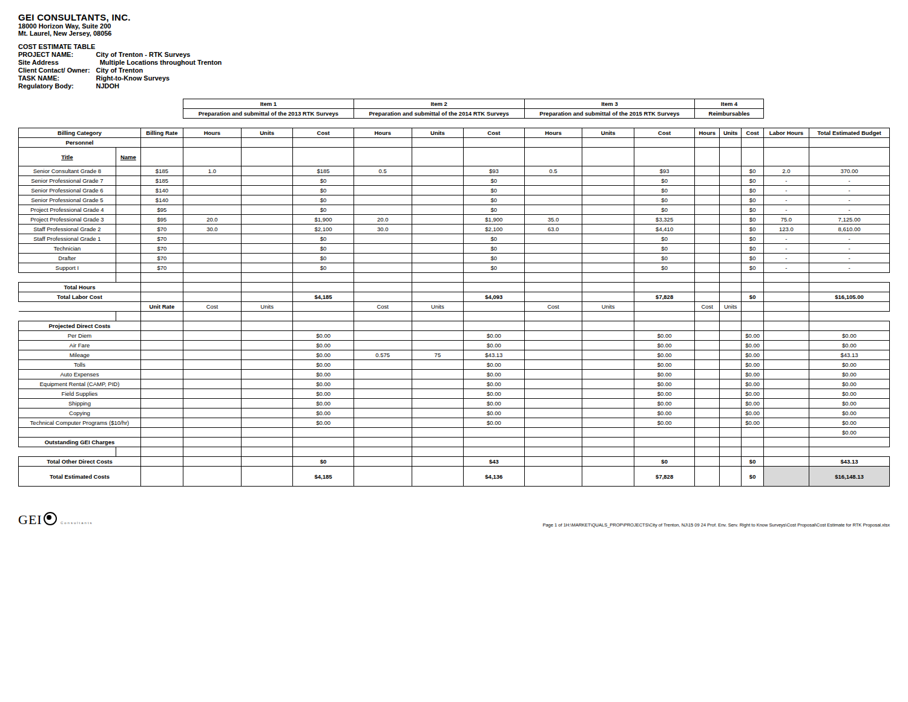GEI CONSULTANTS, INC.
18000 Horizon Way, Suite 200
Mt. Laurel, New Jersey, 08056
| COST ESTIMATE TABLE |
| PROJECT NAME: | City of Trenton - RTK Surveys |
| Site Address | Multiple Locations throughout Trenton |
| Client Contact/ Owner: | City of Trenton |
| TASK NAME: | Right-to-Know Surveys |
| Regulatory Body: | NJDOH |
| | | Item 1 | Item 2 | Item 3 | Item 4 | | |
| --- | --- | --- | --- | --- | --- | --- | --- |
| Preparation and submittal of the 2013 RTK Surveys | Preparation and submittal of the 2014 RTK Surveys | Preparation and submittal of the 2015 RTK Surveys | Reimbursables |
| Billing Category | Billing Rate | Hours | Units | Cost | Hours | Units | Cost | Hours | Units | Cost | Hours | Units | Cost | Labor Hours | Total Estimated Budget |
| Personnel | | | | | | | | | | | | | | | |
| Title | Name | | | | | | | | | | | | | | | |
| Senior Consultant Grade 8 | | $185 | 1.0 | | $185 | 0.5 | | $93 | 0.5 | | $93 | | | $0 | 2.0 | 370.00 |
| Senior Professional Grade 7 | | $185 | | | $0 | | | $0 | | | $0 | | | $0 | - | - |
| Senior Professional Grade 6 | | $140 | | | $0 | | | $0 | | | $0 | | | $0 | - | - |
| Senior Professional Grade 5 | | $140 | | | $0 | | | $0 | | | $0 | | | $0 | - | - |
| Project Professional Grade 4 | | $95 | | | $0 | | | $0 | | | $0 | | | $0 | - | - |
| Project Professional Grade 3 | | $95 | 20.0 | | $1,900 | 20.0 | | $1,900 | 35.0 | | $3,325 | | | $0 | 75.0 | 7,125.00 |
| Staff Professional Grade 2 | | $70 | 30.0 | | $2,100 | 30.0 | | $2,100 | 63.0 | | $4,410 | | | $0 | 123.0 | 8,610.00 |
| Staff Professional Grade 1 | | $70 | | | $0 | | | $0 | | | $0 | | | $0 | - | - |
| Technician | | $70 | | | $0 | | | $0 | | | $0 | | | $0 | - | - |
| Drafter | | $70 | | | $0 | | | $0 | | | $0 | | | $0 | - | - |
| Support I | | $70 | | | $0 | | | $0 | | | $0 | | | $0 | - | - |
| Total Hours | | | | | | | | | | | | | | | |
| Total Labor Cost | | | | $4,185 | | | $4,093 | | | $7,828 | | | $0 | | $16,105.00 |
| | Unit Rate | Cost | Units | | Cost | Units | | Cost | Units | | Cost | Units | | | |
| Projected Direct Costs | | | | | | | | | | | | | | | |
| Per Diem | | | | $0.00 | | | $0.00 | | | $0.00 | | | $0.00 | | $0.00 |
| Air Fare | | | | $0.00 | | | $0.00 | | | $0.00 | | | $0.00 | | $0.00 |
| Mileage | | | | $0.00 | 0.575 | 75 | $43.13 | | | $0.00 | | | $0.00 | | $43.13 |
| Tolls | | | | $0.00 | | | $0.00 | | | $0.00 | | | $0.00 | | $0.00 |
| Auto Expenses | | | | $0.00 | | | $0.00 | | | $0.00 | | | $0.00 | | $0.00 |
| Equipment Rental (CAMP, PID) | | | | $0.00 | | | $0.00 | | | $0.00 | | | $0.00 | | $0.00 |
| Field Supplies | | | | $0.00 | | | $0.00 | | | $0.00 | | | $0.00 | | $0.00 |
| Shipping | | | | $0.00 | | | $0.00 | | | $0.00 | | | $0.00 | | $0.00 |
| Copying | | | | $0.00 | | | $0.00 | | | $0.00 | | | $0.00 | | $0.00 |
| Technical Computer Programs ($10/hr) | | | | $0.00 | | | $0.00 | | | $0.00 | | | $0.00 | | $0.00 |
| | | | | | | | | | | | | | | | $0.00 |
| Outstanding GEI Charges | | | | | | | | | | | | | | | |
| Total Other Direct Costs | | | | $0 | | | $43 | | | $0 | | | $0 | | $43.13 |
| Total Estimated Costs | | | | $4,185 | | | $4,136 | | | $7,828 | | | $0 | | $16,148.13 |
GEI Consultants
Page 1 of 1H:\MARKET\QUALS_PROP\PROJECTS\City of Trenton, NJ\15 09 24 Prof. Env. Serv. Right to Know Surveys\Cost Proposal\Cost Estimate for RTK Proposal.xlsx